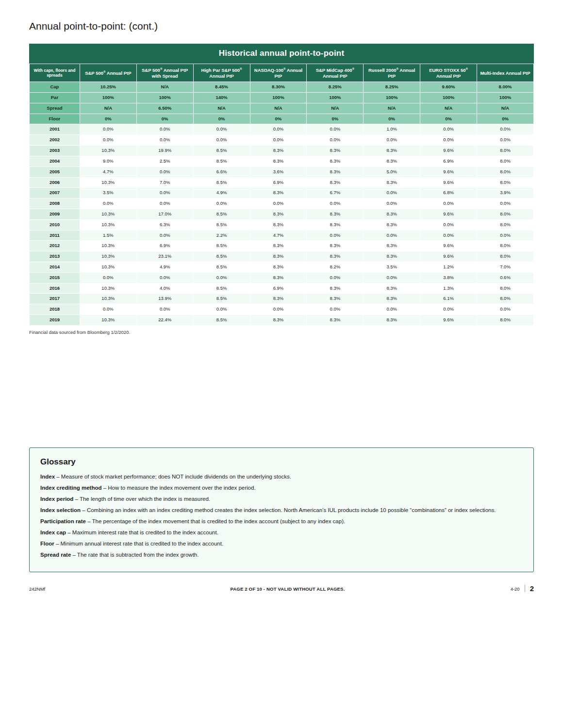Annual point-to-point: (cont.)
Historical annual point-to-point
| With caps, floors and spreads | S&P 500 ® Annual PtP | S&P 500 ® Annual PtP with Spread | High Par S&P 500 ® Annual PtP | NASDAQ-100 ® Annual PtP | S&P MidCap 400 ® Annual PtP | Russell 2000 ® Annual PtP | EURO STOXX 50 ® Annual PtP | Multi-Index Annual PtP |
| --- | --- | --- | --- | --- | --- | --- | --- | --- |
| Cap | 10.25% | N/A | 8.45% | 8.30% | 8.25% | 8.25% | 9.60% | 8.00% |
| Par | 100% | 100% | 140% | 100% | 100% | 100% | 100% | 100% |
| Spread | N/A | 6.50% | N/A | N/A | N/A | N/A | N/A | N/A |
| Floor | 0% | 0% | 0% | 0% | 0% | 0% | 0% | 0% |
| 2001 | 0.0% | 0.0% | 0.0% | 0.0% | 0.0% | 1.0% | 0.0% | 0.0% |
| 2002 | 0.0% | 0.0% | 0.0% | 0.0% | 0.0% | 0.0% | 0.0% | 0.0% |
| 2003 | 10.3% | 19.9% | 8.5% | 8.3% | 8.3% | 8.3% | 9.6% | 8.0% |
| 2004 | 9.0% | 2.5% | 8.5% | 8.3% | 8.3% | 8.3% | 6.9% | 8.0% |
| 2005 | 4.7% | 0.0% | 6.6% | 3.6% | 8.3% | 5.0% | 9.6% | 8.0% |
| 2006 | 10.3% | 7.0% | 8.5% | 6.9% | 8.3% | 8.3% | 9.6% | 8.0% |
| 2007 | 3.5% | 0.0% | 4.9% | 8.3% | 6.7% | 0.0% | 6.8% | 3.9% |
| 2008 | 0.0% | 0.0% | 0.0% | 0.0% | 0.0% | 0.0% | 0.0% | 0.0% |
| 2009 | 10.3% | 17.0% | 8.5% | 8.3% | 8.3% | 8.3% | 9.6% | 8.0% |
| 2010 | 10.3% | 6.3% | 8.5% | 8.3% | 8.3% | 8.3% | 0.0% | 8.0% |
| 2011 | 1.5% | 0.0% | 2.2% | 4.7% | 0.0% | 0.0% | 0.0% | 0.0% |
| 2012 | 10.3% | 6.9% | 8.5% | 8.3% | 8.3% | 8.3% | 9.6% | 8.0% |
| 2013 | 10.3% | 23.1% | 8.5% | 8.3% | 8.3% | 8.3% | 9.6% | 8.0% |
| 2014 | 10.3% | 4.9% | 8.5% | 8.3% | 8.2% | 3.5% | 1.2% | 7.0% |
| 2015 | 0.0% | 0.0% | 0.0% | 8.3% | 0.0% | 0.0% | 3.8% | 0.6% |
| 2016 | 10.3% | 4.0% | 8.5% | 6.9% | 8.3% | 8.3% | 1.3% | 8.0% |
| 2017 | 10.3% | 13.9% | 8.5% | 8.3% | 8.3% | 8.3% | 6.1% | 8.0% |
| 2018 | 0.0% | 0.0% | 0.0% | 0.0% | 0.0% | 0.0% | 0.0% | 0.0% |
| 2019 | 10.3% | 22.4% | 8.5% | 8.3% | 8.3% | 8.3% | 9.6% | 8.0% |
Financial data sourced from Bloomberg 1/2/2020.
Glossary
Index – Measure of stock market performance; does NOT include dividends on the underlying stocks.
Index crediting method – How to measure the index movement over the index period.
Index period – The length of time over which the index is measured.
Index selection – Combining an index with an index crediting method creates the index selection. North American’s IUL products include 10 possible “combinations” or index selections.
Participation rate – The percentage of the index movement that is credited to the index account (subject to any index cap).
Index cap – Maximum interest rate that is credited to the index account.
Floor – Minimum annual interest rate that is credited to the index account.
Spread rate – The rate that is subtracted from the index growth.
242NMf
PAGE 2 OF 10 - NOT VALID WITHOUT ALL PAGES.
4-20 2